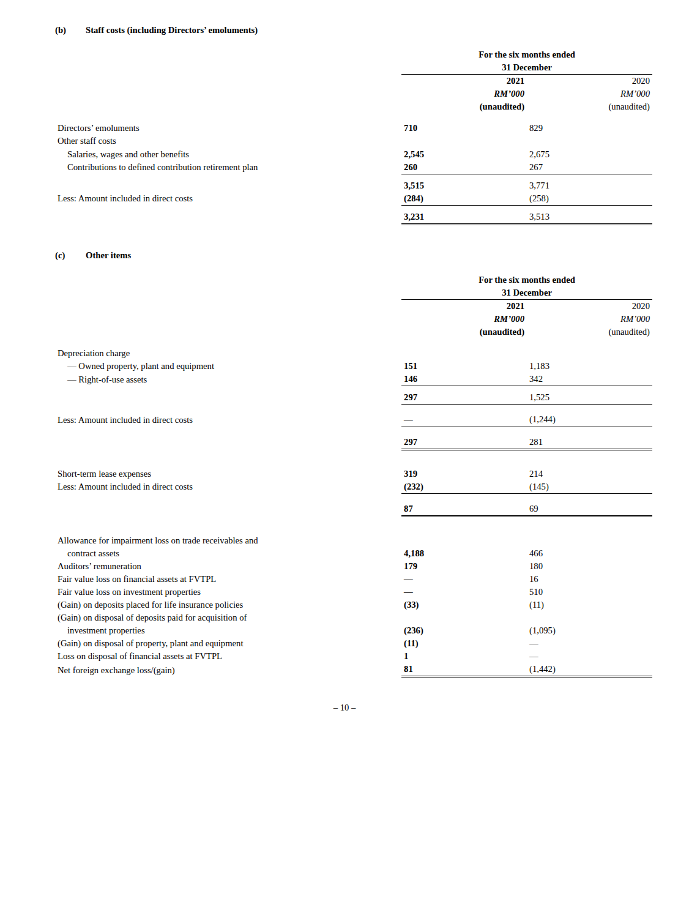(b)
Staff costs (including Directors’ emoluments)
| | For the six months ended |
| | 31 December |
| | 2021 | 2020 |
| | RM’000 | RM’000 |
| | (unaudited) | (unaudited) |
| Directors’ emoluments | 710 | 829 |
| Other staff costs | | |
| Salaries, wages and other benefits | 2,545 | 2,675 |
| Contributions to defined contribution retirement plan | 260 | 267 |
| | 3,515 | 3,771 |
| Less: Amount included in direct costs | (284) | (258) |
| | 3,231 | 3,513 |
(c)
Other items
| | For the six months ended |
| | 31 December |
| | 2021 | 2020 |
| | RM’000 | RM’000 |
| | (unaudited) | (unaudited) |
| Depreciation charge | | |
| — Owned property, plant and equipment | 151 | 1,183 |
| — Right-of-use assets | 146 | 342 |
| | 297 | 1,525 |
| Less: Amount included in direct costs | — | (1,244) |
| | 297 | 281 |
| Short-term lease expenses | 319 | 214 |
| Less: Amount included in direct costs | (232) | (145) |
| | 87 | 69 |
| Allowance for impairment loss on trade receivables and | | |
| contract assets | 4,188 | 466 |
| Auditors’ remuneration | 179 | 180 |
| Fair value loss on financial assets at FVTPL | — | 16 |
| Fair value loss on investment properties | — | 510 |
| (Gain) on deposits placed for life insurance policies | (33) | (11) |
| (Gain) on disposal of deposits paid for acquisition of | | |
| investment properties | (236) | (1,095) |
| (Gain) on disposal of property, plant and equipment | (11) | — |
| Loss on disposal of financial assets at FVTPL | 1 | — |
| Net foreign exchange loss/(gain) | 81 | (1,442) |
– 10 –